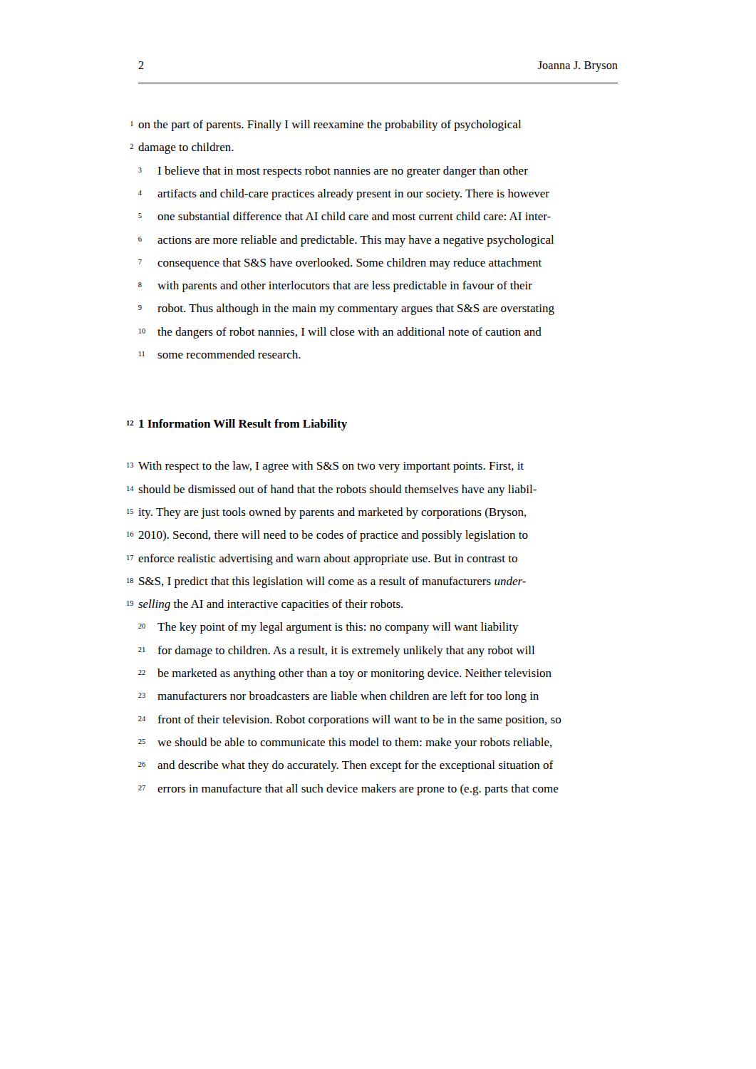2 Joanna J. Bryson
on the part of parents. Finally I will reexamine the probability of psychological damage to children.
I believe that in most respects robot nannies are no greater danger than other artifacts and child-care practices already present in our society. There is however one substantial difference that AI child care and most current child care: AI inter- actions are more reliable and predictable. This may have a negative psychological consequence that S&S have overlooked. Some children may reduce attachment with parents and other interlocutors that are less predictable in favour of their robot. Thus although in the main my commentary argues that S&S are overstating the dangers of robot nannies, I will close with an additional note of caution and some recommended research.
1 Information Will Result from Liability
With respect to the law, I agree with S&S on two very important points. First, it should be dismissed out of hand that the robots should themselves have any liabil- ity. They are just tools owned by parents and marketed by corporations (Bryson, 2010). Second, there will need to be codes of practice and possibly legislation to enforce realistic advertising and warn about appropriate use. But in contrast to S&S, I predict that this legislation will come as a result of manufacturers under- selling the AI and interactive capacities of their robots.
The key point of my legal argument is this: no company will want liability for damage to children. As a result, it is extremely unlikely that any robot will be marketed as anything other than a toy or monitoring device. Neither television manufacturers nor broadcasters are liable when children are left for too long in front of their television. Robot corporations will want to be in the same position, so we should be able to communicate this model to them: make your robots reliable, and describe what they do accurately. Then except for the exceptional situation of errors in manufacture that all such device makers are prone to (e.g. parts that come